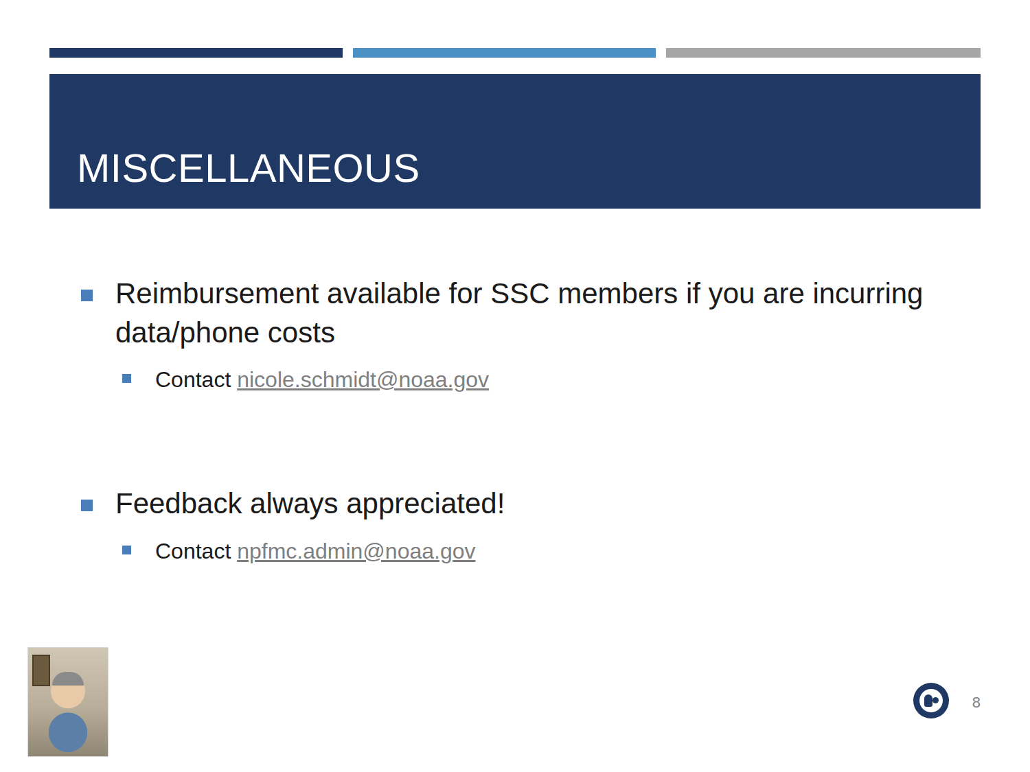MISCELLANEOUS
Reimbursement available for SSC members if you are incurring data/phone costs
Contact nicole.schmidt@noaa.gov
Feedback always appreciated!
Contact npfmc.admin@noaa.gov
8